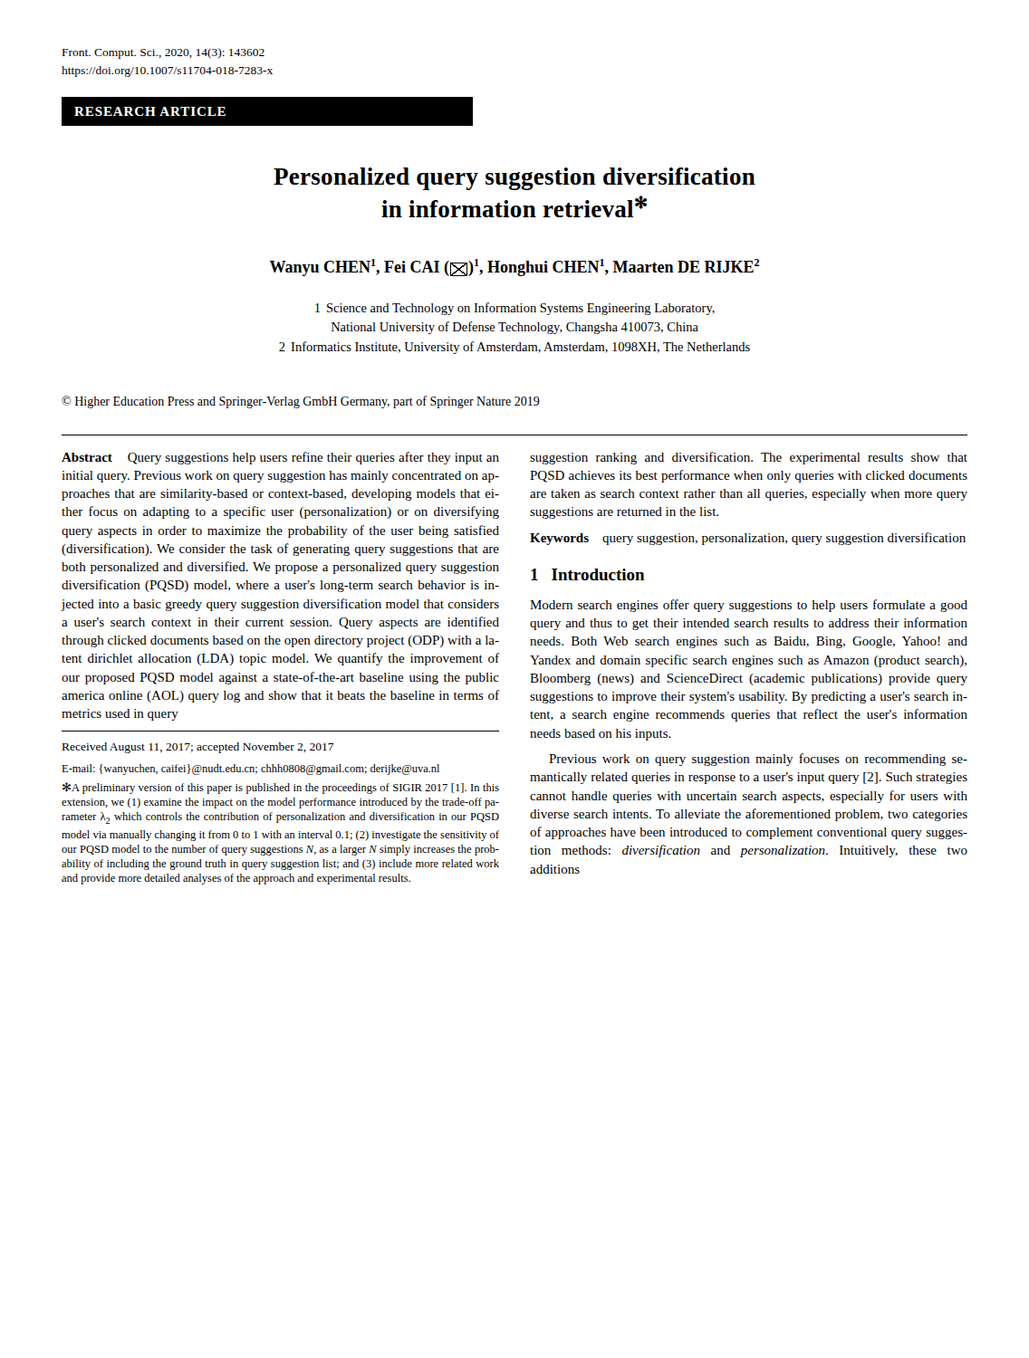Front. Comput. Sci., 2020, 14(3): 143602 https://doi.org/10.1007/s11704-018-7283-x
RESEARCH ARTICLE
Personalized query suggestion diversification
in information retrieval✻
Wanyu CHEN1, Fei CAI ( )1, Honghui CHEN1, Maarten DE RIJKE2
1 Science and Technology on Information Systems Engineering Laboratory, National University of Defense Technology, Changsha 410073, China 2 Informatics Institute, University of Amsterdam, Amsterdam, 1098XH, The Netherlands
© Higher Education Press and Springer-Verlag GmbH Germany, part of Springer Nature 2019
Abstract Query suggestions help users refine their queries after they input an initial query. Previous work on query suggestion has mainly concentrated on approaches that are similarity-based or context-based, developing models that either focus on adapting to a specific user (personalization) or on diversifying query aspects in order to maximize the probability of the user being satisfied (diversification). We consider the task of generating query suggestions that are both personalized and diversified. We propose a personalized query suggestion diversification (PQSD) model, where a user's long-term search behavior is injected into a basic greedy query suggestion diversification model that considers a user's search context in their current session. Query aspects are identified through clicked documents based on the open directory project (ODP) with a latent dirichlet allocation (LDA) topic model. We quantify the improvement of our proposed PQSD model against a state-of-the-art baseline using the public america online (AOL) query log and show that it beats the baseline in terms of metrics used in query
Received August 11, 2017; accepted November 2, 2017
E-mail: {wanyuchen, caifei}@nudt.edu.cn; chhh0808@gmail.com; derijke@uva.nl
✻A preliminary version of this paper is published in the proceedings of SIGIR 2017 [1]. In this extension, we (1) examine the impact on the model performance introduced by the trade-off parameter λ2 which controls the contribution of personalization and diversification in our PQSD model via manually changing it from 0 to 1 with an interval 0.1; (2) investigate the sensitivity of our PQSD model to the number of query suggestions N, as a larger N simply increases the probability of including the ground truth in query suggestion list; and (3) include more related work and provide more detailed analyses of the approach and experimental results.
suggestion ranking and diversification. The experimental results show that PQSD achieves its best performance when only queries with clicked documents are taken as search context rather than all queries, especially when more query suggestions are returned in the list.
Keywords query suggestion, personalization, query suggestion diversification
1 Introduction
Modern search engines offer query suggestions to help users formulate a good query and thus to get their intended search results to address their information needs. Both Web search engines such as Baidu, Bing, Google, Yahoo! and Yandex and domain specific search engines such as Amazon (product search), Bloomberg (news) and ScienceDirect (academic publications) provide query suggestions to improve their system's usability. By predicting a user's search intent, a search engine recommends queries that reflect the user's information needs based on his inputs.
Previous work on query suggestion mainly focuses on recommending semantically related queries in response to a user's input query [2]. Such strategies cannot handle queries with uncertain search aspects, especially for users with diverse search intents. To alleviate the aforementioned problem, two categories of approaches have been introduced to complement conventional query suggestion methods: diversification and personalization. Intuitively, these two additions